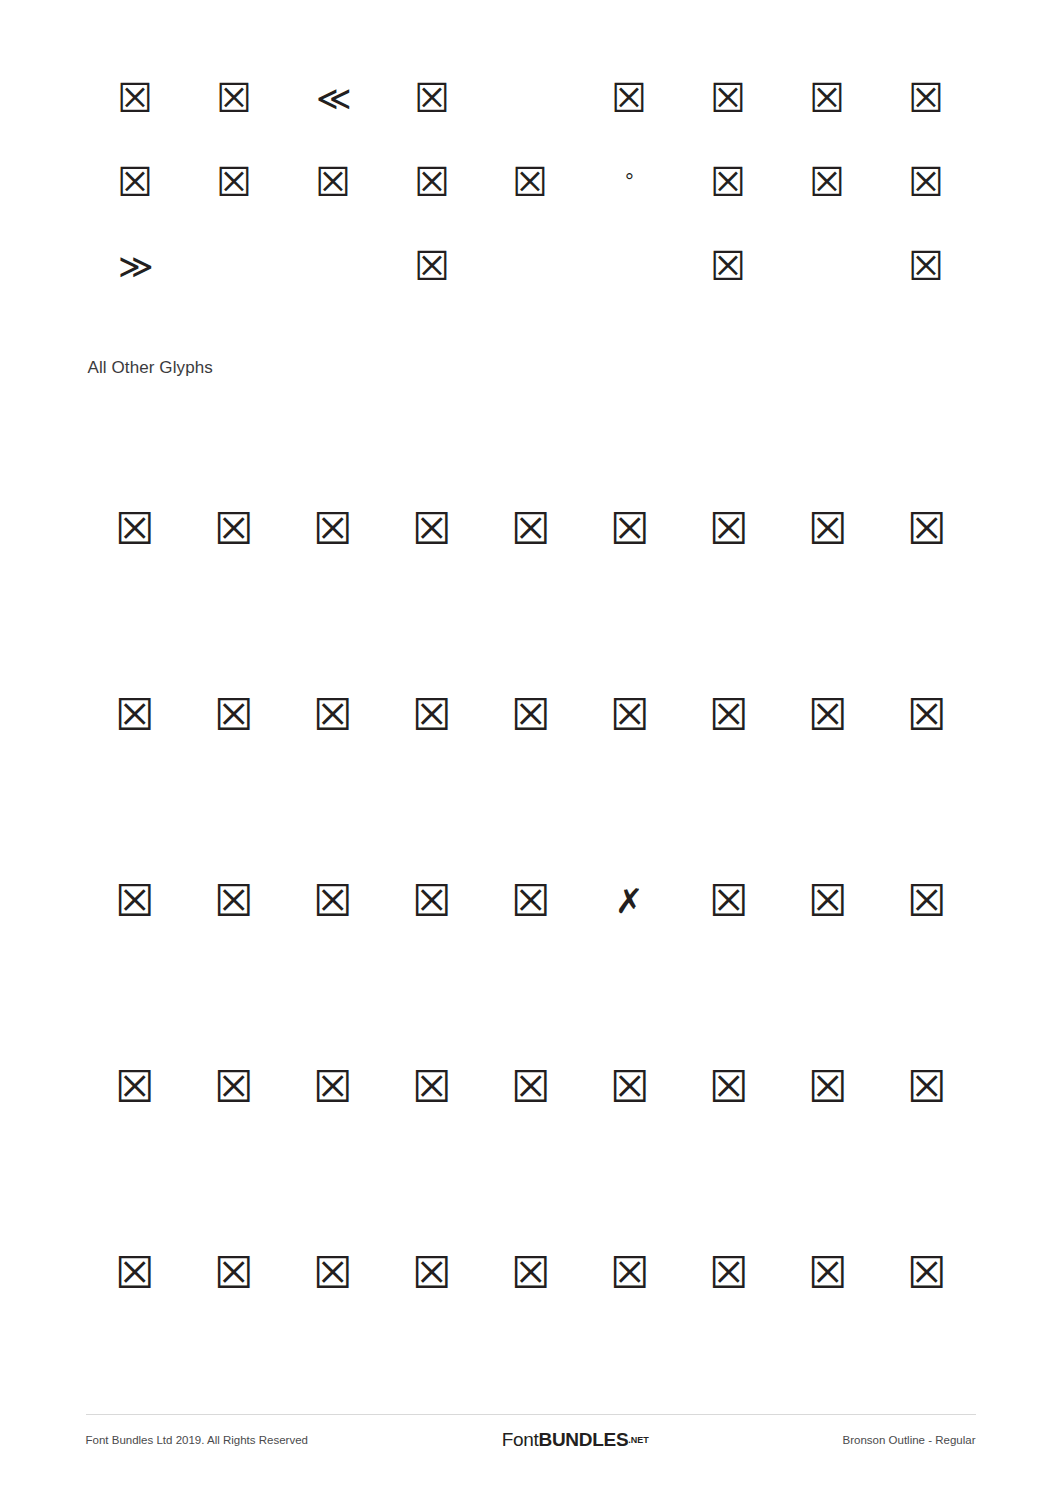☒
☒
≪
☒
☒
☒
☒
☒
☒
☒
☒
☒
☒
°
☒
☒
☒
≫
☒
☒
☒
All Other Glyphs
☒
☒
☒
☒
☒
☒
☒
☒
☒
☒
☒
☒
☒
☒
☒
☒
☒
☒
☒
☒
☒
☒
☒
✗
☒
☒
☒
☒
☒
☒
☒
☒
☒
☒
☒
☒
☒
☒
☒
☒
☒
☒
☒
☒
☒
Font Bundles Ltd 2019. All Rights Reserved
Font BUNDLES.NET
Bronson Outline - Regular